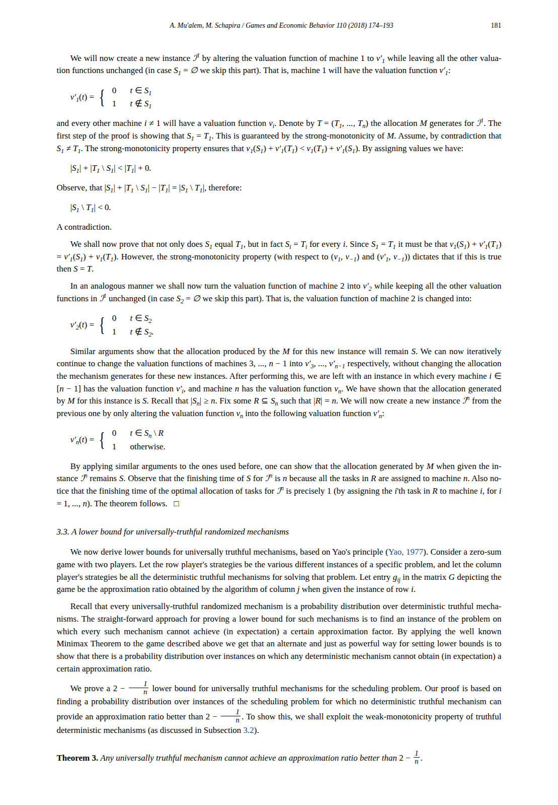A. Mu'alem, M. Schapira / Games and Economic Behavior 110 (2018) 174–193 181
We will now create a new instance ℐ1 by altering the valuation function of machine 1 to v′1 while leaving all the other valuation functions unchanged (in case S1 = ∅ we skip this part). That is, machine 1 will have the valuation function v′1:
v′1(t) = { 0 t ∈ S1 1 t ∉ S1
and every other machine i ≠ 1 will have a valuation function vi. Denote by T = (T1, ..., Tn) the allocation M generates for ℐ1. The first step of the proof is showing that S1 = T1. This is guaranteed by the strong-monotonicity of M. Assume, by contradiction that S1 ≠ T1. The strong-monotonicity property ensures that v1(S1) + v′1(T1) < v1(T1) + v′1(S1). By assigning values we have:
|S1| + |T1 \ S1| < |T1| + 0.
Observe, that |S1| + |T1 \ S1| − |T1| = |S1 \ T1|, therefore:
|S1 \ T1| < 0.
A contradiction.
We shall now prove that not only does S1 equal T1, but in fact Si = Ti for every i. Since S1 = T1 it must be that v1(S1) + v′1(T1) = v′1(S1) + v1(T1). However, the strong-monotonicity property (with respect to (v1, v−1) and (v′1, v−1)) dictates that if this is true then S = T.
In an analogous manner we shall now turn the valuation function of machine 2 into v′2 while keeping all the other valuation functions in ℐ1 unchanged (in case S2 = ∅ we skip this part). That is, the valuation function of machine 2 is changed into:
v′2(t) = { 0 t ∈ S2 1 t ∉ S2.
Similar arguments show that the allocation produced by the M for this new instance will remain S. We can now iteratively continue to change the valuation functions of machines 3, ..., n − 1 into v′3, ..., v′n−1 respectively, without changing the allocation the mechanism generates for these new instances. After performing this, we are left with an instance in which every machine i ∈ [n − 1] has the valuation function v′i, and machine n has the valuation function vn. We have shown that the allocation generated by M for this instance is S. Recall that |Sn| ≥ n. Fix some R ⊆ Sn such that |R| = n. We will now create a new instance ℐn from the previous one by only altering the valuation function vn into the following valuation function v′n:
v′n(t) = { 0 t ∈ Sn \ R 1 otherwise.
By applying similar arguments to the ones used before, one can show that the allocation generated by M when given the instance ℐn remains S. Observe that the finishing time of S for ℐn is n because all the tasks in R are assigned to machine n. Also notice that the finishing time of the optimal allocation of tasks for ℐn is precisely 1 (by assigning the i'th task in R to machine i, for i = 1, ..., n). The theorem follows. □
3.3. A lower bound for universally-truthful randomized mechanisms
We now derive lower bounds for universally truthful mechanisms, based on Yao's principle (Yao, 1977). Consider a zero-sum game with two players. Let the row player's strategies be the various different instances of a specific problem, and let the column player's strategies be all the deterministic truthful mechanisms for solving that problem. Let entry gij in the matrix G depicting the game be the approximation ratio obtained by the algorithm of column j when given the instance of row i.
Recall that every universally-truthful randomized mechanism is a probability distribution over deterministic truthful mechanisms. The straight-forward approach for proving a lower bound for such mechanisms is to find an instance of the problem on which every such mechanism cannot achieve (in expectation) a certain approximation factor. By applying the well known Minimax Theorem to the game described above we get that an alternate and just as powerful way for setting lower bounds is to show that there is a probability distribution over instances on which any deterministic mechanism cannot obtain (in expectation) a certain approximation ratio.
We prove a 2 − 1 n lower bound for universally truthful mechanisms for the scheduling problem. Our proof is based on finding a probability distribution over instances of the scheduling problem for which no deterministic truthful mechanism can provide an approximation ratio better than 2 − 1 n. To show this, we shall exploit the weak-monotonicity property of truthful deterministic mechanisms (as discussed in Subsection 3.2).
Theorem 3. Any universally truthful mechanism cannot achieve an approximation ratio better than 2 − 1 n.